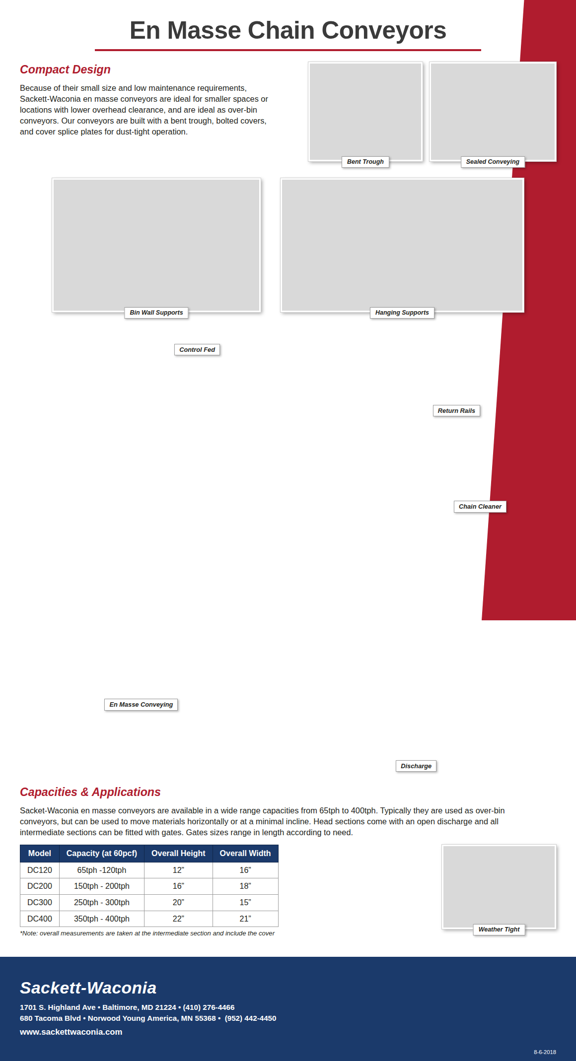En Masse Chain Conveyors
Compact Design
Because of their small size and low maintenance requirements, Sackett-Waconia en masse conveyors are ideal for smaller spaces or locations with lower overhead clearance, and are ideal as over-bin conveyors. Our conveyors are built with a bent trough, bolted covers, and cover splice plates for dust-tight operation.
Bent Trough
Sealed Conveying
Bin Wall Supports
Hanging Supports
Control Fed Return Rails Chain Cleaner En Masse Conveying Discharge
Capacities & Applications
Sacket-Waconia en masse conveyors are available in a wide range capacities from 65tph to 400tph. Typically they are used as over-bin conveyors, but can be used to move materials horizontally or at a minimal incline. Head sections come with an open discharge and all intermediate sections can be fitted with gates. Gates sizes range in length according to need.
| Model | Capacity (at 60pcf) | Overall Height | Overall Width |
| --- | --- | --- | --- |
| DC120 | 65tph -120tph | 12” | 16” |
| DC200 | 150tph - 200tph | 16” | 18” |
| DC300 | 250tph - 300tph | 20” | 15” |
| DC400 | 350tph - 400tph | 22” | 21” |
*Note: overall measurements are taken at the intermediate section and include the cover
Weather Tight
Sackett-Waconia
1701 S. Highland Ave • Baltimore, MD 21224 • (410) 276-4466
680 Tacoma Blvd • Norwood Young America, MN 55368 • (952) 442-4450
www.sackettwaconia.com
8-6-2018